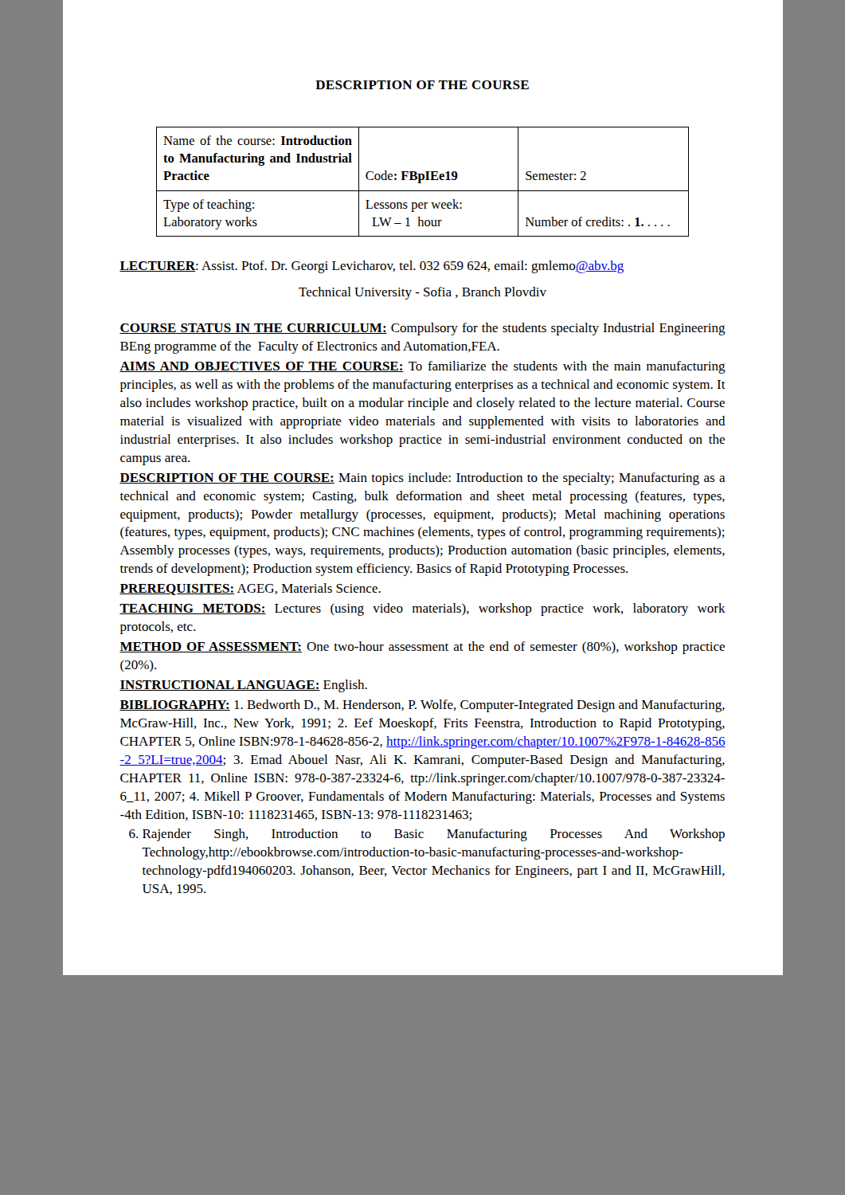DESCRIPTION OF THE COURSE
| Name of the course: Introduction to Manufacturing and Industrial Practice | Code : FBpIEe19 | Semester: 2 |
| Type of teaching: Laboratory works | Lessons per week: LW – 1 hour | Number of credits: . 1. . . . . |
LECTURER: Assist. Ptof. Dr. Georgi Levicharov, tel. 032 659 624, email: gmlemo@abv.bg
Technical University - Sofia , Branch Plovdiv
COURSE STATUS IN THE CURRICULUM: Compulsory for the students specialty Industrial Engineering BEng programme of the Faculty of Electronics and Automation,FEA.
AIMS AND OBJECTIVES OF THE COURSE: To familiarize the students with the main manufacturing principles, as well as with the problems of the manufacturing enterprises as a technical and economic system. It also includes workshop practice, built on a modular rinciple and closely related to the lecture material. Course material is visualized with appropriate video materials and supplemented with visits to laboratories and industrial enterprises. It also includes workshop practice in semi-industrial environment conducted on the campus area.
DESCRIPTION OF THE COURSE: Main topics include: Introduction to the specialty; Manufacturing as a technical and economic system; Casting, bulk deformation and sheet metal processing (features, types, equipment, products); Powder metallurgy (processes, equipment, products); Metal machining operations (features, types, equipment, products); CNC machines (elements, types of control, programming requirements); Assembly processes (types, ways, requirements, products); Production automation (basic principles, elements, trends of development); Production system efficiency. Basics of Rapid Prototyping Processes.
PREREQUISITES: AGEG, Materials Science.
TEACHING METODS: Lectures (using video materials), workshop practice work, laboratory work protocols, etc.
METHOD OF ASSESSMENT: One two-hour assessment at the end of semester (80%), workshop practice (20%).
INSTRUCTIONAL LANGUAGE: English.
BIBLIOGRAPHY: 1. Bedworth D., M. Henderson, P. Wolfe, Computer-Integrated Design and Manufacturing, McGraw-Hill, Inc., New York, 1991; 2. Eef Moeskopf, Frits Feenstra, Introduction to Rapid Prototyping, CHAPTER 5, Online ISBN:978-1-84628-856-2, http://link.springer.com/chapter/10.1007%2F978-1-84628-856-2_5?LI=true,2004; 3. Emad Abouel Nasr, Ali K. Kamrani, Computer-Based Design and Manufacturing, CHAPTER 11, Online ISBN: 978-0-387-23324-6, ttp://link.springer.com/chapter/10.1007/978-0-387-23324-6_11, 2007; 4. Mikell P Groover, Fundamentals of Modern Manufacturing: Materials, Processes and Systems -4th Edition, ISBN-10: 1118231465, ISBN-13: 978-1118231463;
Rajender Singh, Introduction to Basic Manufacturing Processes And Workshop Technology,http://ebookbrowse.com/introduction-to-basic-manufacturing-processes-and-workshop-technology-pdfd194060203. Johanson, Beer, Vector Mechanics for Engineers, part I and II, McGrawHill, USA, 1995.